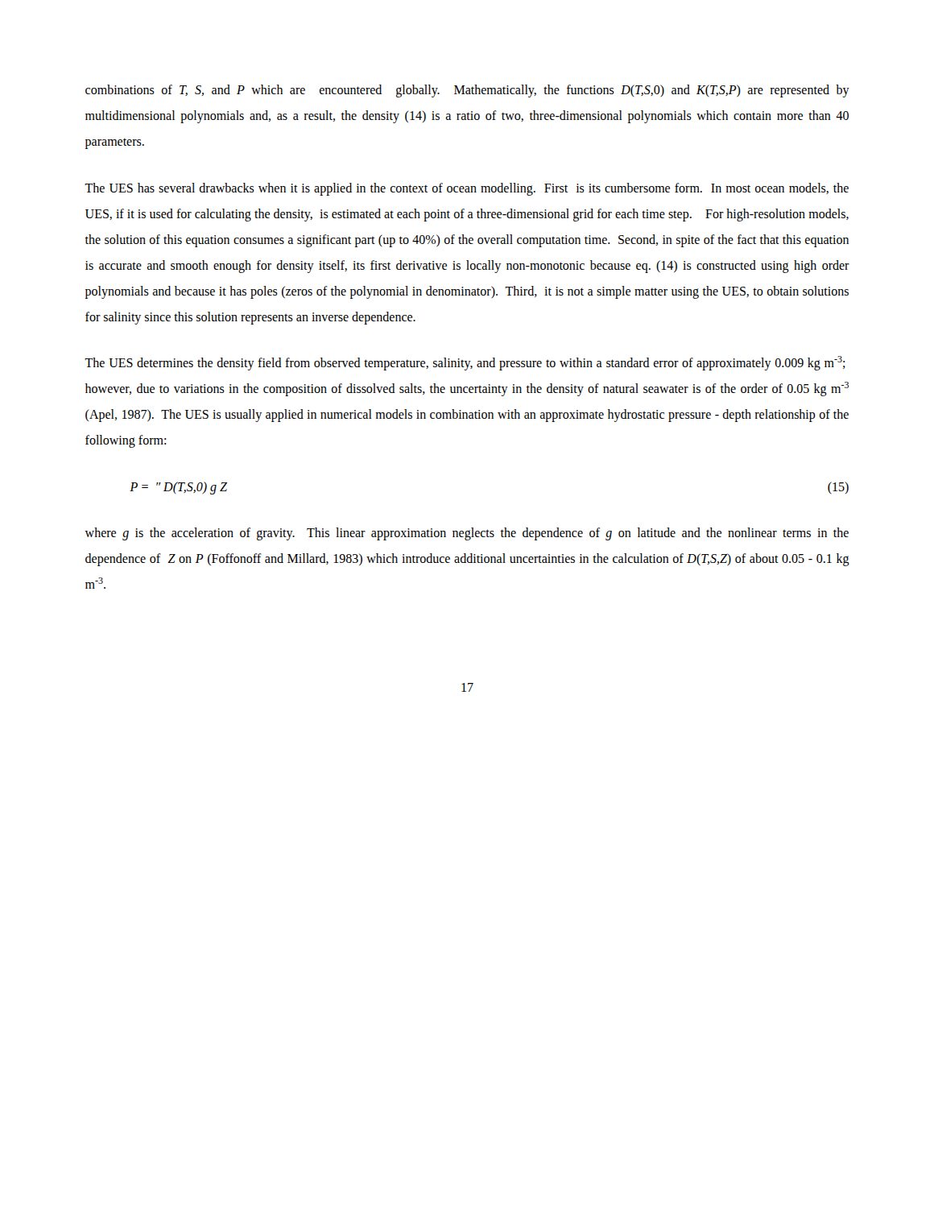combinations of T, S, and P which are encountered globally. Mathematically, the functions D(T,S,0) and K(T,S,P) are represented by multidimensional polynomials and, as a result, the density (14) is a ratio of two, three-dimensional polynomials which contain more than 40 parameters.
The UES has several drawbacks when it is applied in the context of ocean modelling. First is its cumbersome form. In most ocean models, the UES, if it is used for calculating the density, is estimated at each point of a three-dimensional grid for each time step. For high-resolution models, the solution of this equation consumes a significant part (up to 40%) of the overall computation time. Second, in spite of the fact that this equation is accurate and smooth enough for density itself, its first derivative is locally non-monotonic because eq. (14) is constructed using high order polynomials and because it has poles (zeros of the polynomial in denominator). Third, it is not a simple matter using the UES, to obtain solutions for salinity since this solution represents an inverse dependence.
The UES determines the density field from observed temperature, salinity, and pressure to within a standard error of approximately 0.009 kg m-3; however, due to variations in the composition of dissolved salts, the uncertainty in the density of natural seawater is of the order of 0.05 kg m-3 (Apel, 1987). The UES is usually applied in numerical models in combination with an approximate hydrostatic pressure - depth relationship of the following form:
P = ″ D(T,S,0) g Z (15)
where g is the acceleration of gravity. This linear approximation neglects the dependence of g on latitude and the nonlinear terms in the dependence of Z on P (Foffonoff and Millard, 1983) which introduce additional uncertainties in the calculation of D(T,S,Z) of about 0.05 - 0.1 kg m-3.
17